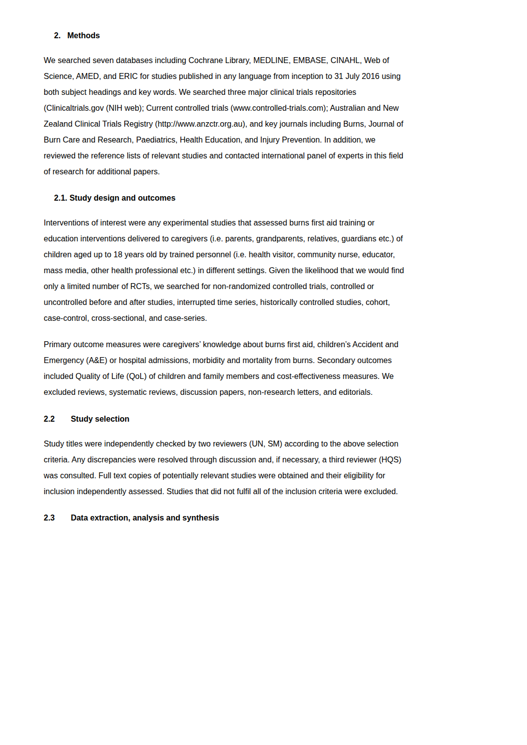2. Methods
We searched seven databases including Cochrane Library, MEDLINE, EMBASE, CINAHL, Web of Science, AMED, and ERIC for studies published in any language from inception to 31 July 2016 using both subject headings and key words. We searched three major clinical trials repositories (Clinicaltrials.gov (NIH web); Current controlled trials (www.controlled-trials.com); Australian and New Zealand Clinical Trials Registry (http://www.anzctr.org.au), and key journals including Burns, Journal of Burn Care and Research, Paediatrics, Health Education, and Injury Prevention. In addition, we reviewed the reference lists of relevant studies and contacted international panel of experts in this field of research for additional papers.
2.1. Study design and outcomes
Interventions of interest were any experimental studies that assessed burns first aid training or education interventions delivered to caregivers (i.e. parents, grandparents, relatives, guardians etc.) of children aged up to 18 years old by trained personnel (i.e. health visitor, community nurse, educator, mass media, other health professional etc.) in different settings. Given the likelihood that we would find only a limited number of RCTs, we searched for non-randomized controlled trials, controlled or uncontrolled before and after studies, interrupted time series, historically controlled studies, cohort, case-control, cross-sectional, and case-series.
Primary outcome measures were caregivers’ knowledge about burns first aid, children’s Accident and Emergency (A&E) or hospital admissions, morbidity and mortality from burns. Secondary outcomes included Quality of Life (QoL) of children and family members and cost-effectiveness measures. We excluded reviews, systematic reviews, discussion papers, non-research letters, and editorials.
2.2 Study selection
Study titles were independently checked by two reviewers (UN, SM) according to the above selection criteria. Any discrepancies were resolved through discussion and, if necessary, a third reviewer (HQS) was consulted. Full text copies of potentially relevant studies were obtained and their eligibility for inclusion independently assessed. Studies that did not fulfil all of the inclusion criteria were excluded.
2.3 Data extraction, analysis and synthesis